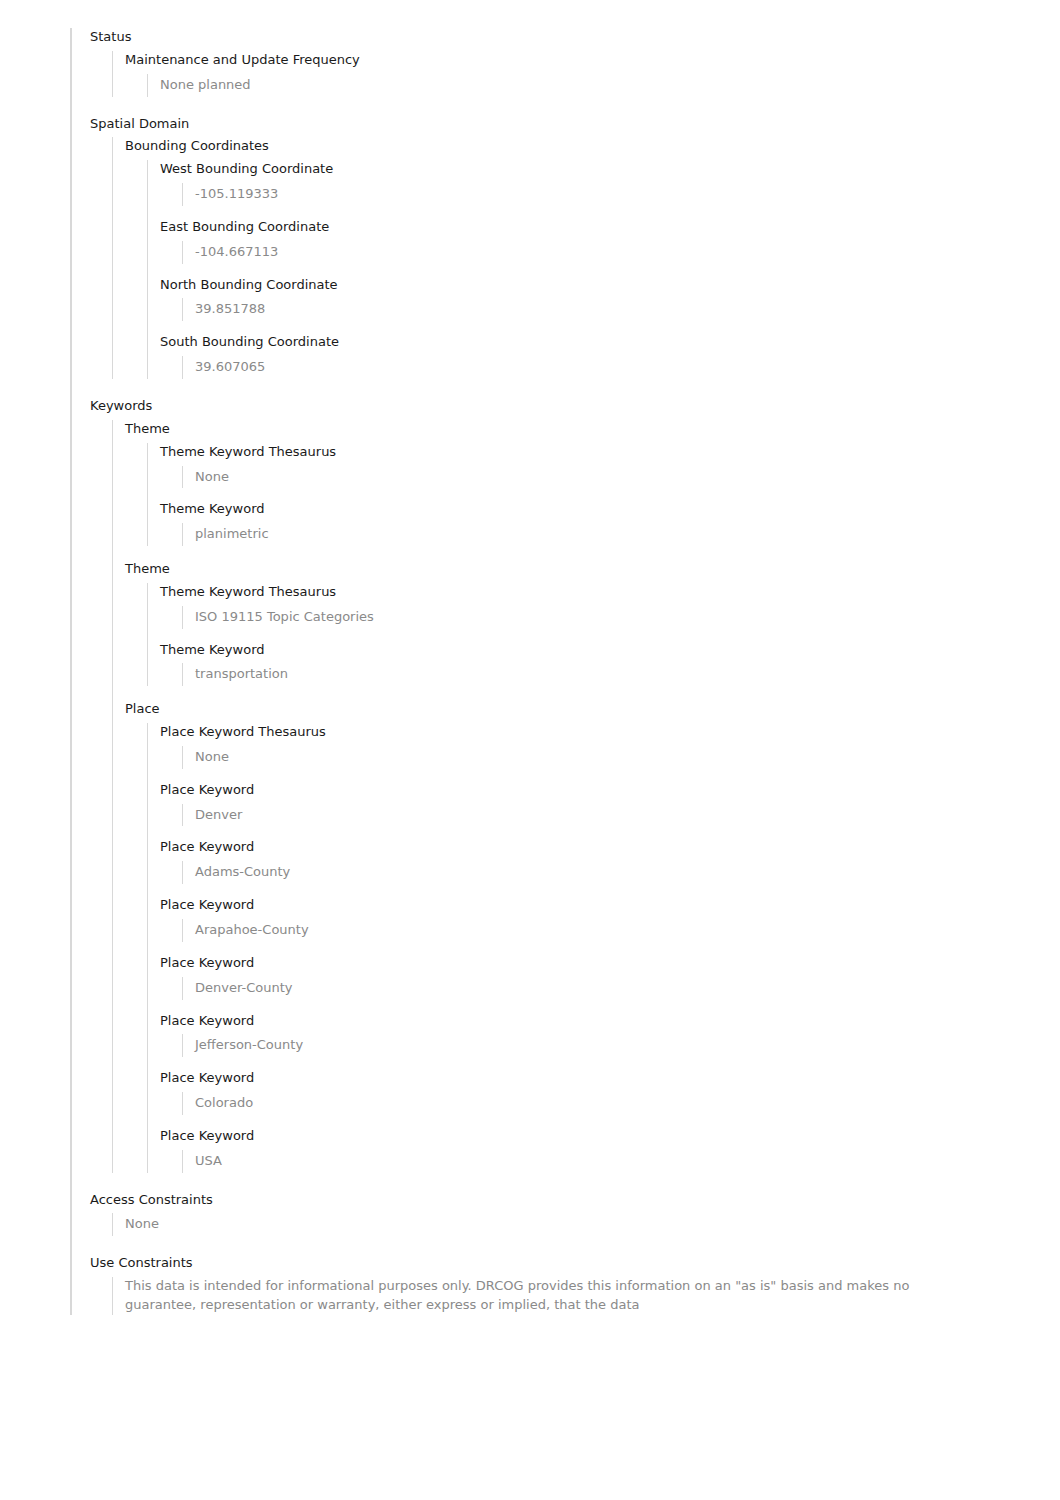Status
Maintenance and Update Frequency
None planned
Spatial Domain
Bounding Coordinates
West Bounding Coordinate
-105.119333
East Bounding Coordinate
-104.667113
North Bounding Coordinate
39.851788
South Bounding Coordinate
39.607065
Keywords
Theme
Theme Keyword Thesaurus
None
Theme Keyword
planimetric
Theme
Theme Keyword Thesaurus
ISO 19115 Topic Categories
Theme Keyword
transportation
Place
Place Keyword Thesaurus
None
Place Keyword
Denver
Place Keyword
Adams-County
Place Keyword
Arapahoe-County
Place Keyword
Denver-County
Place Keyword
Jefferson-County
Place Keyword
Colorado
Place Keyword
USA
Access Constraints
None
Use Constraints
This data is intended for informational purposes only. DRCOG provides this information on an "as is" basis and makes no guarantee, representation or warranty, either express or implied, that the data